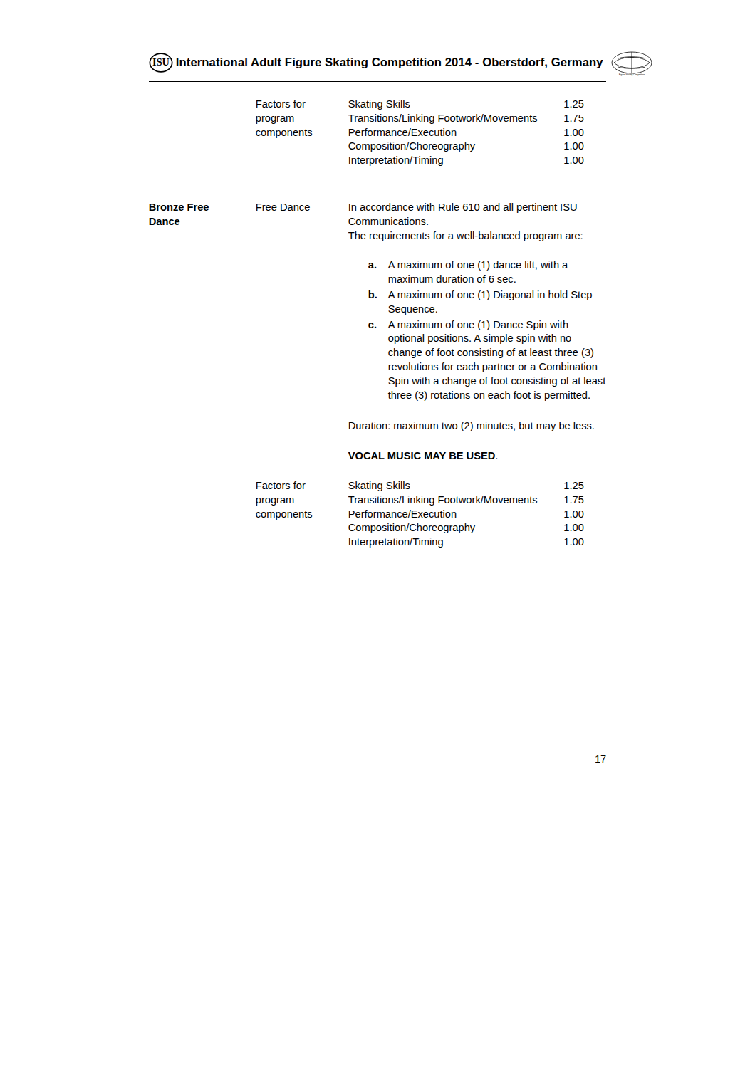ISU
International Adult Figure Skating Competition 2014 - Oberstdorf, Germany
Figure Skating Competition
| | Factors for program components | / Skating Skills / 1.25 / / Transitions/Linking Footwork/Movements / 1.75 / / Performance/Execution / 1.00 / / Composition/Choreography / 1.00 / / Interpretation/Timing / 1.00 / |
| Bronze Free Dance | Free Dance | In accordance with Rule 610 and all pertinent ISU Communications. The requirements for a well-balanced program are: |
| | | a. A maximum of one (1) dance lift, with a maximum duration of 6 sec. b. A maximum of one (1) Diagonal in hold Step Sequence. c. A maximum of one (1) Dance Spin with optional positions. A simple spin with no change of foot consisting of at least three (3) revolutions for each partner or a Combination Spin with a change of foot consisting of at least three (3) rotations on each foot is permitted. |
| | | Duration: maximum two (2) minutes, but may be less. |
| | | VOCAL MUSIC MAY BE USED . |
| | Factors for program components | / Skating Skills / 1.25 / / Transitions/Linking Footwork/Movements / 1.75 / / Performance/Execution / 1.00 / / Composition/Choreography / 1.00 / / Interpretation/Timing / 1.00 / |
17